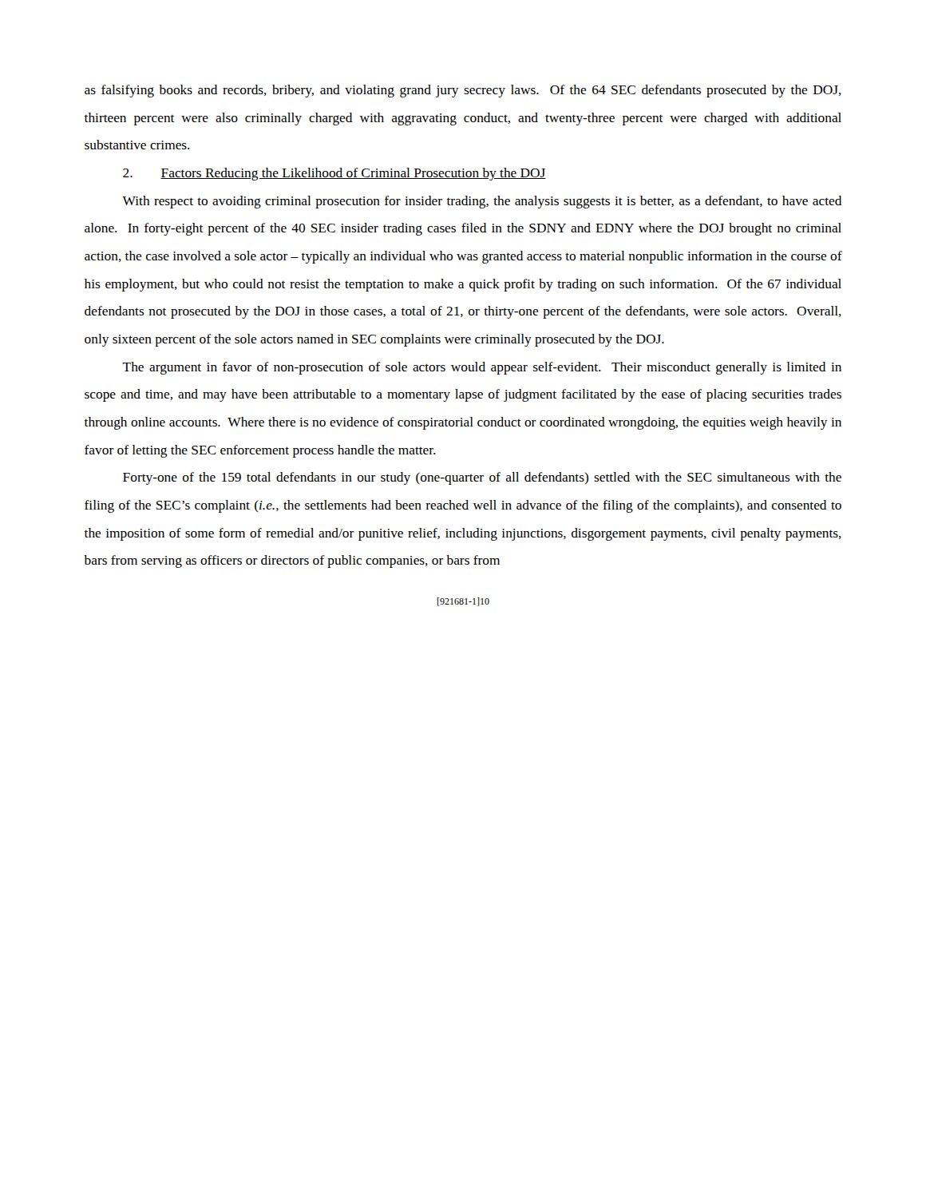as falsifying books and records, bribery, and violating grand jury secrecy laws. Of the 64 SEC defendants prosecuted by the DOJ, thirteen percent were also criminally charged with aggravating conduct, and twenty-three percent were charged with additional substantive crimes.
2. Factors Reducing the Likelihood of Criminal Prosecution by the DOJ
With respect to avoiding criminal prosecution for insider trading, the analysis suggests it is better, as a defendant, to have acted alone. In forty-eight percent of the 40 SEC insider trading cases filed in the SDNY and EDNY where the DOJ brought no criminal action, the case involved a sole actor – typically an individual who was granted access to material nonpublic information in the course of his employment, but who could not resist the temptation to make a quick profit by trading on such information. Of the 67 individual defendants not prosecuted by the DOJ in those cases, a total of 21, or thirty-one percent of the defendants, were sole actors. Overall, only sixteen percent of the sole actors named in SEC complaints were criminally prosecuted by the DOJ.
The argument in favor of non-prosecution of sole actors would appear self-evident. Their misconduct generally is limited in scope and time, and may have been attributable to a momentary lapse of judgment facilitated by the ease of placing securities trades through online accounts. Where there is no evidence of conspiratorial conduct or coordinated wrongdoing, the equities weigh heavily in favor of letting the SEC enforcement process handle the matter.
Forty-one of the 159 total defendants in our study (one-quarter of all defendants) settled with the SEC simultaneous with the filing of the SEC’s complaint (i.e., the settlements had been reached well in advance of the filing of the complaints), and consented to the imposition of some form of remedial and/or punitive relief, including injunctions, disgorgement payments, civil penalty payments, bars from serving as officers or directors of public companies, or bars from
[921681-1]10